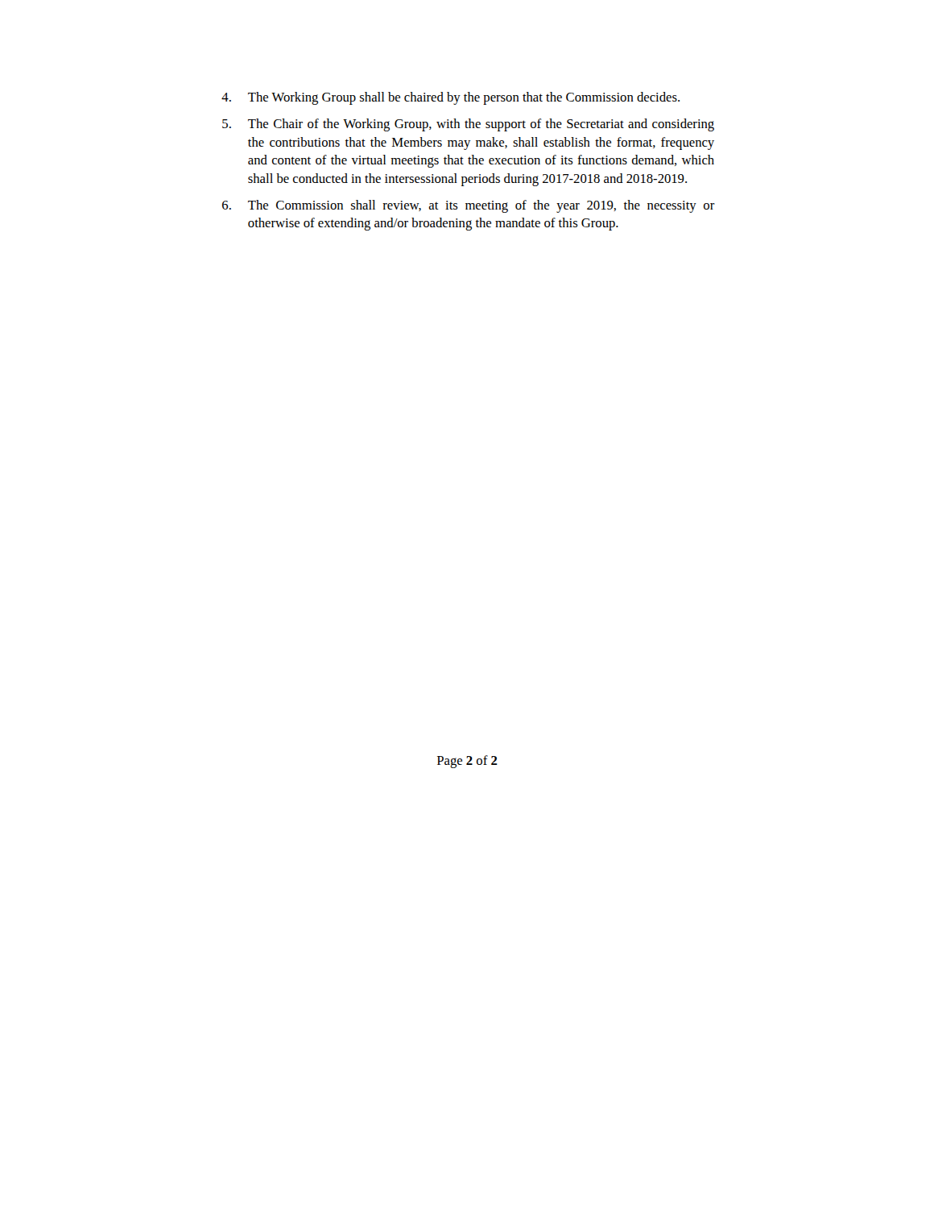4. The Working Group shall be chaired by the person that the Commission decides.
5. The Chair of the Working Group, with the support of the Secretariat and considering the contributions that the Members may make, shall establish the format, frequency and content of the virtual meetings that the execution of its functions demand, which shall be conducted in the intersessional periods during 2017-2018 and 2018-2019.
6. The Commission shall review, at its meeting of the year 2019, the necessity or otherwise of extending and/or broadening the mandate of this Group.
Page 2 of 2